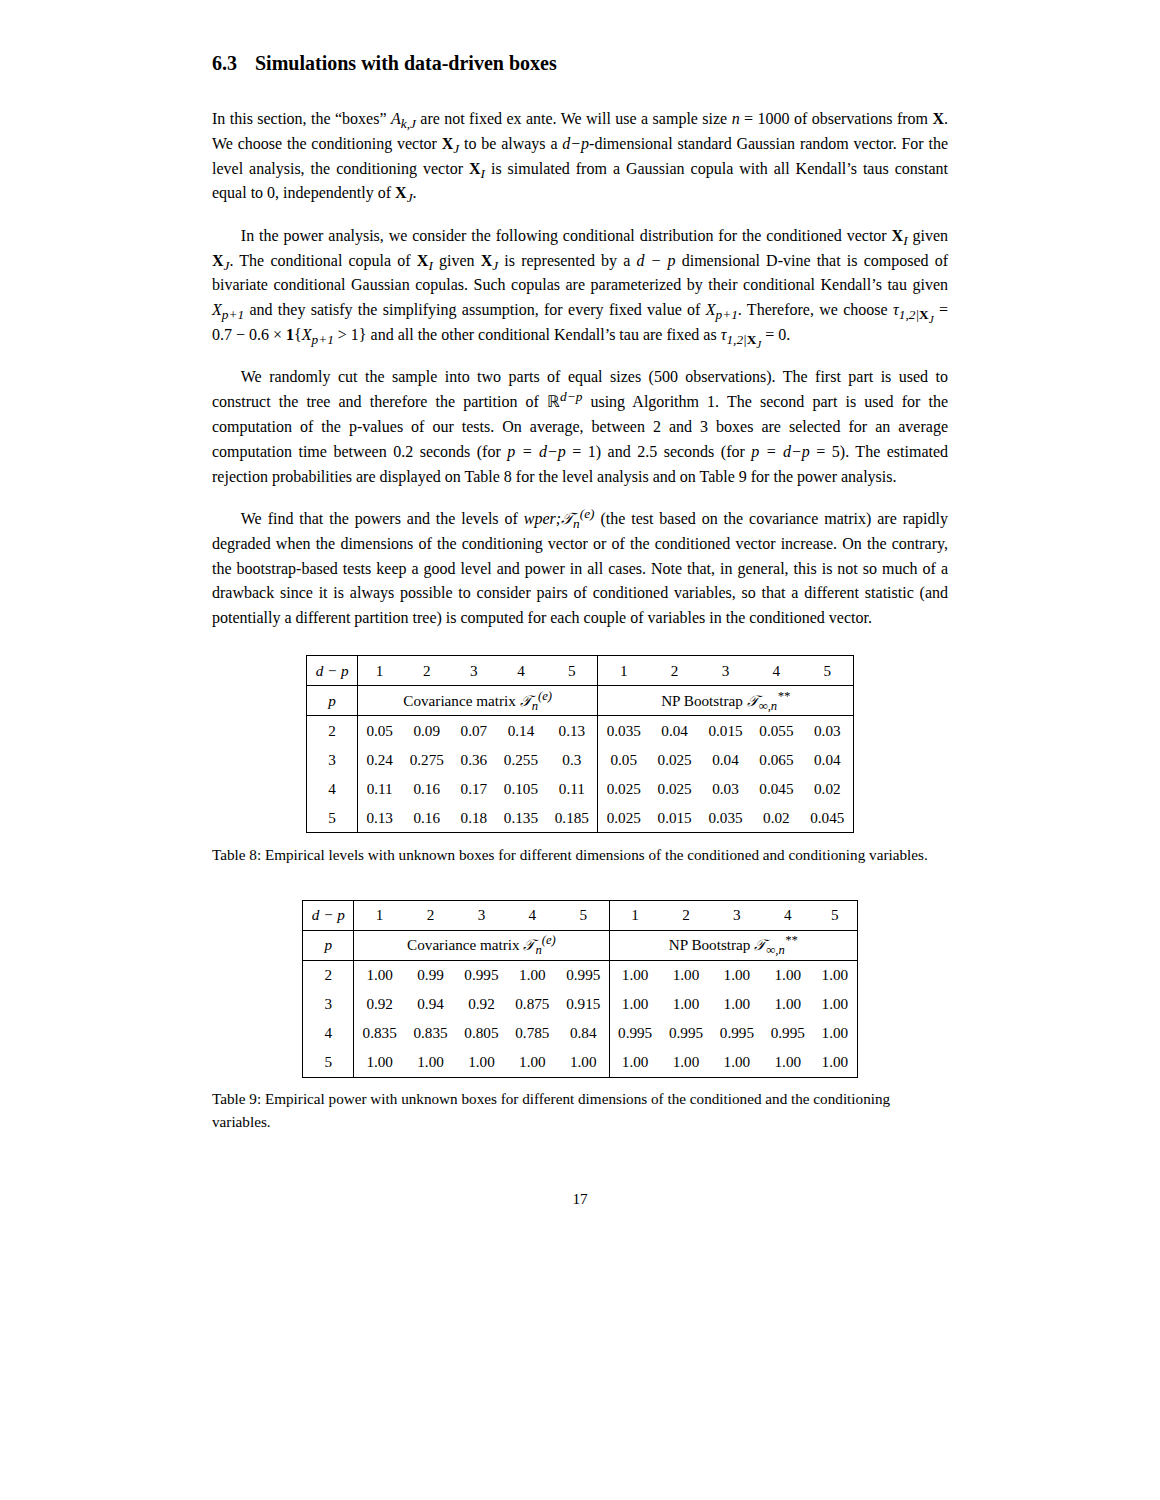6.3 Simulations with data-driven boxes
In this section, the “boxes” Ak,J are not fixed ex ante. We will use a sample size n = 1000 of observations from X. We choose the conditioning vector XJ to be always a d−p-dimensional standard Gaussian random vector. For the level analysis, the conditioning vector XI is simulated from a Gaussian copula with all Kendall’s taus constant equal to 0, independently of XJ.
In the power analysis, we consider the following conditional distribution for the conditioned vector XI given XJ. The conditional copula of XI given XJ is represented by a d − p dimensional D-vine that is composed of bivariate conditional Gaussian copulas. Such copulas are parameterized by their conditional Kendall’s tau given Xp+1 and they satisfy the simplifying assumption, for every fixed value of Xp+1. Therefore, we choose τ1,2|XJ = 0.7 − 0.6 × 1{Xp+1 > 1} and all the other conditional Kendall’s tau are fixed as τ1,2|XJ = 0.
We randomly cut the sample into two parts of equal sizes (500 observations). The first part is used to construct the tree and therefore the partition of ℝd−p using Algorithm 1. The second part is used for the computation of the p-values of our tests. On average, between 2 and 3 boxes are selected for an average computation time between 0.2 seconds (for p = d−p = 1) and 2.5 seconds (for p = d−p = 5). The estimated rejection probabilities are displayed on Table 8 for the level analysis and on Table 9 for the power analysis.
We find that the powers and the levels of wper; 𝒯n(e) (the test based on the covariance matrix) are rapidly degraded when the dimensions of the conditioning vector or of the conditioned vector increase. On the contrary, the bootstrap-based tests keep a good level and power in all cases. Note that, in general, this is not so much of a drawback since it is always possible to consider pairs of conditioned variables, so that a different statistic (and potentially a different partition tree) is computed for each couple of variables in the conditioned vector.
| d − p | 1 | 2 | 3 | 4 | 5 | 1 | 2 | 3 | 4 | 5 |
| p | Covariance matrix 𝒯 n (e) | NP Bootstrap 𝒯 ∞,n ** |
| 2 | 0.05 | 0.09 | 0.07 | 0.14 | 0.13 | 0.035 | 0.04 | 0.015 | 0.055 | 0.03 |
| 3 | 0.24 | 0.275 | 0.36 | 0.255 | 0.3 | 0.05 | 0.025 | 0.04 | 0.065 | 0.04 |
| 4 | 0.11 | 0.16 | 0.17 | 0.105 | 0.11 | 0.025 | 0.025 | 0.03 | 0.045 | 0.02 |
| 5 | 0.13 | 0.16 | 0.18 | 0.135 | 0.185 | 0.025 | 0.015 | 0.035 | 0.02 | 0.045 |
Table 8: Empirical levels with unknown boxes for different dimensions of the conditioned and conditioning variables.
| d − p | 1 | 2 | 3 | 4 | 5 | 1 | 2 | 3 | 4 | 5 |
| p | Covariance matrix 𝒯 n (e) | NP Bootstrap 𝒯 ∞,n ** |
| 2 | 1.00 | 0.99 | 0.995 | 1.00 | 0.995 | 1.00 | 1.00 | 1.00 | 1.00 | 1.00 |
| 3 | 0.92 | 0.94 | 0.92 | 0.875 | 0.915 | 1.00 | 1.00 | 1.00 | 1.00 | 1.00 |
| 4 | 0.835 | 0.835 | 0.805 | 0.785 | 0.84 | 0.995 | 0.995 | 0.995 | 0.995 | 1.00 |
| 5 | 1.00 | 1.00 | 1.00 | 1.00 | 1.00 | 1.00 | 1.00 | 1.00 | 1.00 | 1.00 |
Table 9: Empirical power with unknown boxes for different dimensions of the conditioned and the conditioning variables.
17